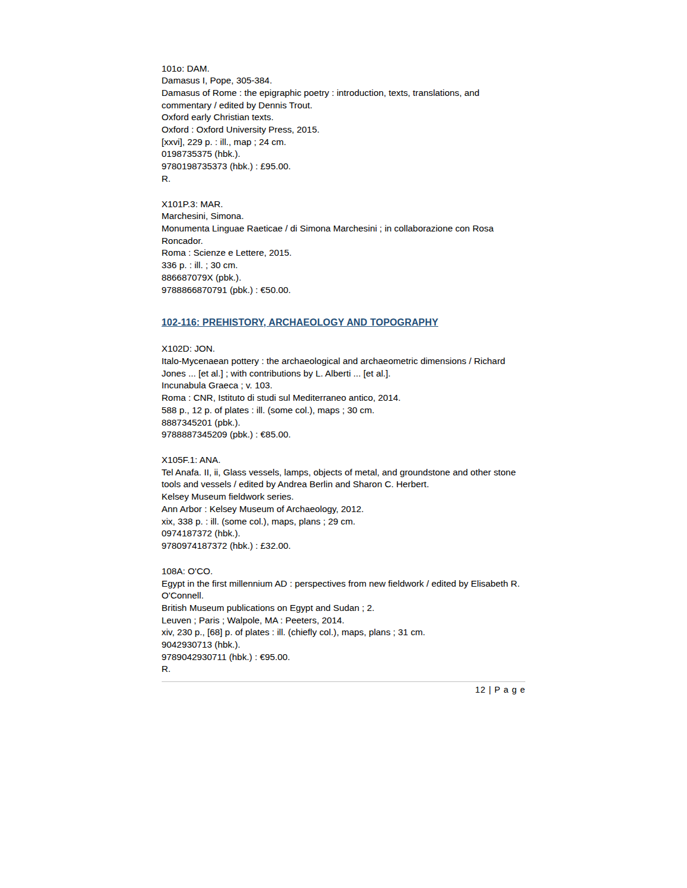101o: DAM.
Damasus I, Pope, 305-384.
Damasus of Rome : the epigraphic poetry : introduction, texts, translations, and commentary / edited by Dennis Trout.
Oxford early Christian texts.
Oxford : Oxford University Press, 2015.
[xxvi], 229 p. : ill., map ; 24 cm.
0198735375 (hbk.).
9780198735373 (hbk.) : £95.00.
R.
X101P.3: MAR.
Marchesini, Simona.
Monumenta Linguae Raeticae / di Simona Marchesini ; in collaborazione con Rosa Roncador.
Roma : Scienze e Lettere, 2015.
336 p. : ill. ; 30 cm.
886687079X (pbk.).
9788866870791 (pbk.) : €50.00.
102-116: PREHISTORY, ARCHAEOLOGY AND TOPOGRAPHY
X102D: JON.
Italo-Mycenaean pottery : the archaeological and archaeometric dimensions / Richard Jones ... [et al.] ; with contributions by L. Alberti ... [et al.].
Incunabula Graeca ; v. 103.
Roma : CNR, Istituto di studi sul Mediterraneo antico, 2014.
588 p., 12 p. of plates : ill. (some col.), maps ; 30 cm.
8887345201 (pbk.).
9788887345209 (pbk.) : €85.00.
X105F.1: ANA.
Tel Anafa. II, ii, Glass vessels, lamps, objects of metal, and groundstone and other stone tools and vessels / edited by Andrea Berlin and Sharon C. Herbert.
Kelsey Museum fieldwork series.
Ann Arbor : Kelsey Museum of Archaeology, 2012.
xix, 338 p. : ill. (some col.), maps, plans ; 29 cm.
0974187372 (hbk.).
9780974187372 (hbk.) : £32.00.
108A: O'CO.
Egypt in the first millennium AD : perspectives from new fieldwork / edited by Elisabeth R. O'Connell.
British Museum publications on Egypt and Sudan ; 2.
Leuven ; Paris ; Walpole, MA : Peeters, 2014.
xiv, 230 p., [68] p. of plates : ill. (chiefly col.), maps, plans ; 31 cm.
9042930713 (hbk.).
9789042930711 (hbk.) : €95.00.
R.
12 | P a g e